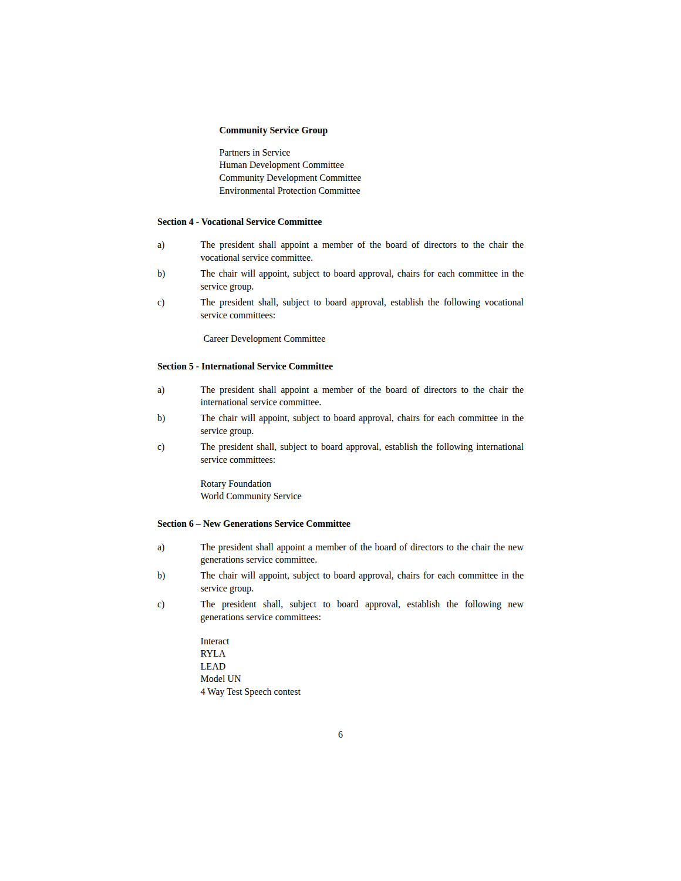Community Service Group
Partners in Service
Human Development Committee
Community Development Committee
Environmental Protection Committee
Section 4 - Vocational Service Committee
a) The president shall appoint a member of the board of directors to the chair the vocational service committee.
b) The chair will appoint, subject to board approval, chairs for each committee in the service group.
c) The president shall, subject to board approval, establish the following vocational service committees:
Career Development Committee
Section 5 - International Service Committee
a) The president shall appoint a member of the board of directors to the chair the international service committee.
b) The chair will appoint, subject to board approval, chairs for each committee in the service group.
c) The president shall, subject to board approval, establish the following international service committees:
Rotary Foundation
World Community Service
Section 6 – New Generations Service Committee
a) The president shall appoint a member of the board of directors to the chair the new generations service committee.
b) The chair will appoint, subject to board approval, chairs for each committee in the service group.
c) The president shall, subject to board approval, establish the following new generations service committees:
Interact
RYLA
LEAD
Model UN
4 Way Test Speech contest
6